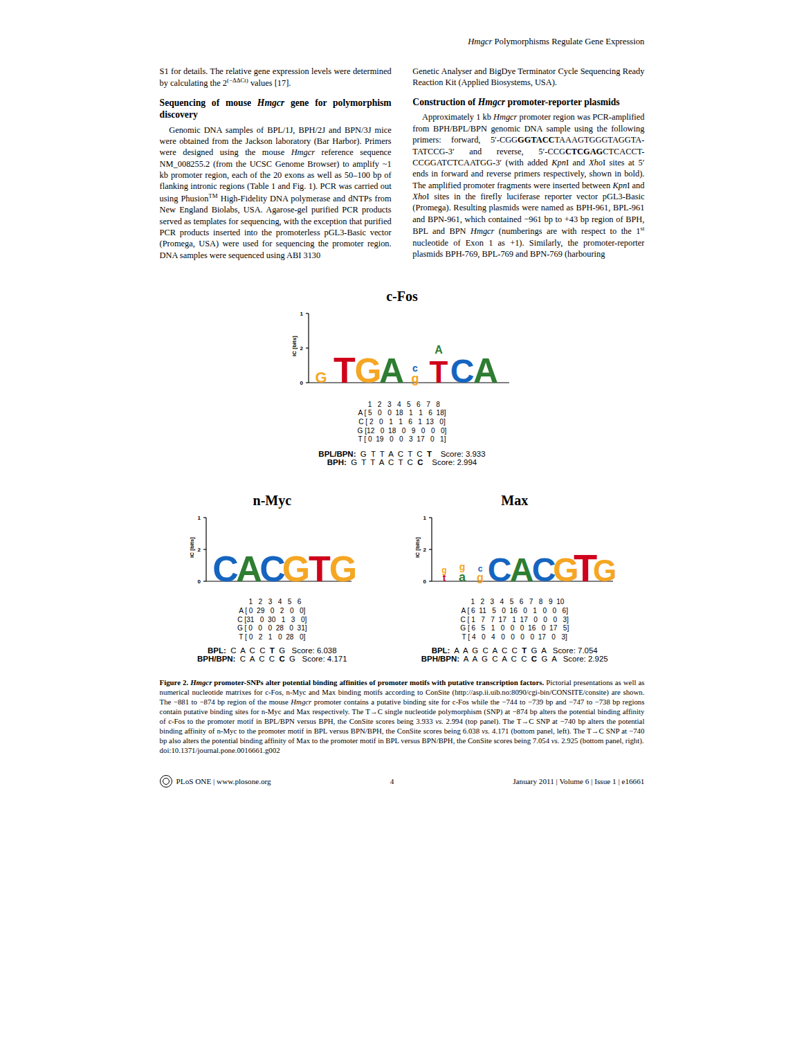Hmgcr Polymorphisms Regulate Gene Expression
S1 for details. The relative gene expression levels were determined by calculating the 2(−ΔΔCt) values [17].
Sequencing of mouse Hmgcr gene for polymorphism discovery
Genomic DNA samples of BPL/1J, BPH/2J and BPN/3J mice were obtained from the Jackson laboratory (Bar Harbor). Primers were designed using the mouse Hmgcr reference sequence NM_008255.2 (from the UCSC Genome Browser) to amplify ~1 kb promoter region, each of the 20 exons as well as 50–100 bp of flanking intronic regions (Table 1 and Fig. 1). PCR was carried out using PhusionTM High-Fidelity DNA polymerase and dNTPs from New England Biolabs, USA. Agarose-gel purified PCR products served as templates for sequencing, with the exception that purified PCR products inserted into the promoterless pGL3-Basic vector (Promega, USA) were used for sequencing the promoter region. DNA samples were sequenced using ABI 3130
Genetic Analyser and BigDye Terminator Cycle Sequencing Ready Reaction Kit (Applied Biosystems, USA).
Construction of Hmgcr promoter-reporter plasmids
Approximately 1 kb Hmgcr promoter region was PCR-amplified from BPH/BPL/BPN genomic DNA sample using the following primers: forward, 5′-CGGGGTACCTAAAGTGGGTAGGTA-TATCCG-3′ and reverse, 5′-CCGCTCGAGCTCACCT-CCGGATCTCAATGG-3′ (with added Kpn I and Xho I sites at 5′ ends in forward and reverse primers respectively, shown in bold). The amplified promoter fragments were inserted between Kpn I and Xho I sites in the firefly luciferase reporter vector pGL3-Basic (Promega). Resulting plasmids were named as BPH-961, BPL-961 and BPN-961, which contained −961 bp to +43 bp region of BPH, BPL and BPN Hmgcr (numberings are with respect to the 1st nucleotide of Exon 1 as +1). Similarly, the promoter-reporter plasmids BPH-769, BPL-769 and BPN-769 (harbouring
c-Fos
1 2 0 IC [bits] G T G A g c T A C A
1 2 3 4 5 6 7 8 A [ 5 0 0 18 1 1 6 18] C [ 2 0 1 1 6 1 13 0] G [12 0 18 0 9 0 0 0] T [ 0 19 0 0 3 17 0 1]
BPL/BPN: G T T A C T C T Score: 3.933
BPH: G T T A C T C C Score: 2.994
n-Myc
1 2 0 IC [bits] C A C G T G
1 2 3 4 5 6 A [ 0 29 0 2 0 0] C [31 0 30 1 3 0] G [ 0 0 0 28 0 31] T [ 0 2 1 0 28 0]
BPL: C A C C T G Score: 6.038
BPH/BPN: C A C C C G Score: 4.171
Max
1 2 0 IC [bits] t g a g g c C A C G T G
1 2 3 4 5 6 7 8 9 10 A [ 6 11 5 0 16 0 1 0 0 6] C [ 1 7 7 17 1 17 0 0 0 3] G [ 6 5 1 0 0 0 16 0 17 5] T [ 4 0 4 0 0 0 0 17 0 3]
BPL: A A G C A C C T G A Score: 7.054
BPH/BPN: A A G C A C C C G A Score: 2.925
Figure 2. Hmgcr promoter-SNPs alter potential binding affinities of promoter motifs with putative transcription factors. Pictorial presentations as well as numerical nucleotide matrixes for c-Fos, n-Myc and Max binding motifs according to ConSite (http://asp.ii.uib.no:8090/cgi-bin/CONSITE/consite) are shown. The −881 to −874 bp region of the mouse Hmgcr promoter contains a putative binding site for c-Fos while the −744 to −739 bp and −747 to −738 bp regions contain putative binding sites for n-Myc and Max respectively. The T→C single nucleotide polymorphism (SNP) at −874 bp alters the potential binding affinity of c-Fos to the promoter motif in BPL/BPN versus BPH, the ConSite scores being 3.933 vs. 2.994 (top panel). The T→C SNP at −740 bp alters the potential binding affinity of n-Myc to the promoter motif in BPL versus BPN/BPH, the ConSite scores being 6.038 vs. 4.171 (bottom panel, left). The T→C SNP at −740 bp also alters the potential binding affinity of Max to the promoter motif in BPL versus BPN/BPH, the ConSite scores being 7.054 vs. 2.925 (bottom panel, right).
doi:10.1371/journal.pone.0016661.g002
PLoS ONE | www.plosone.org
4
January 2011 | Volume 6 | Issue 1 | e16661